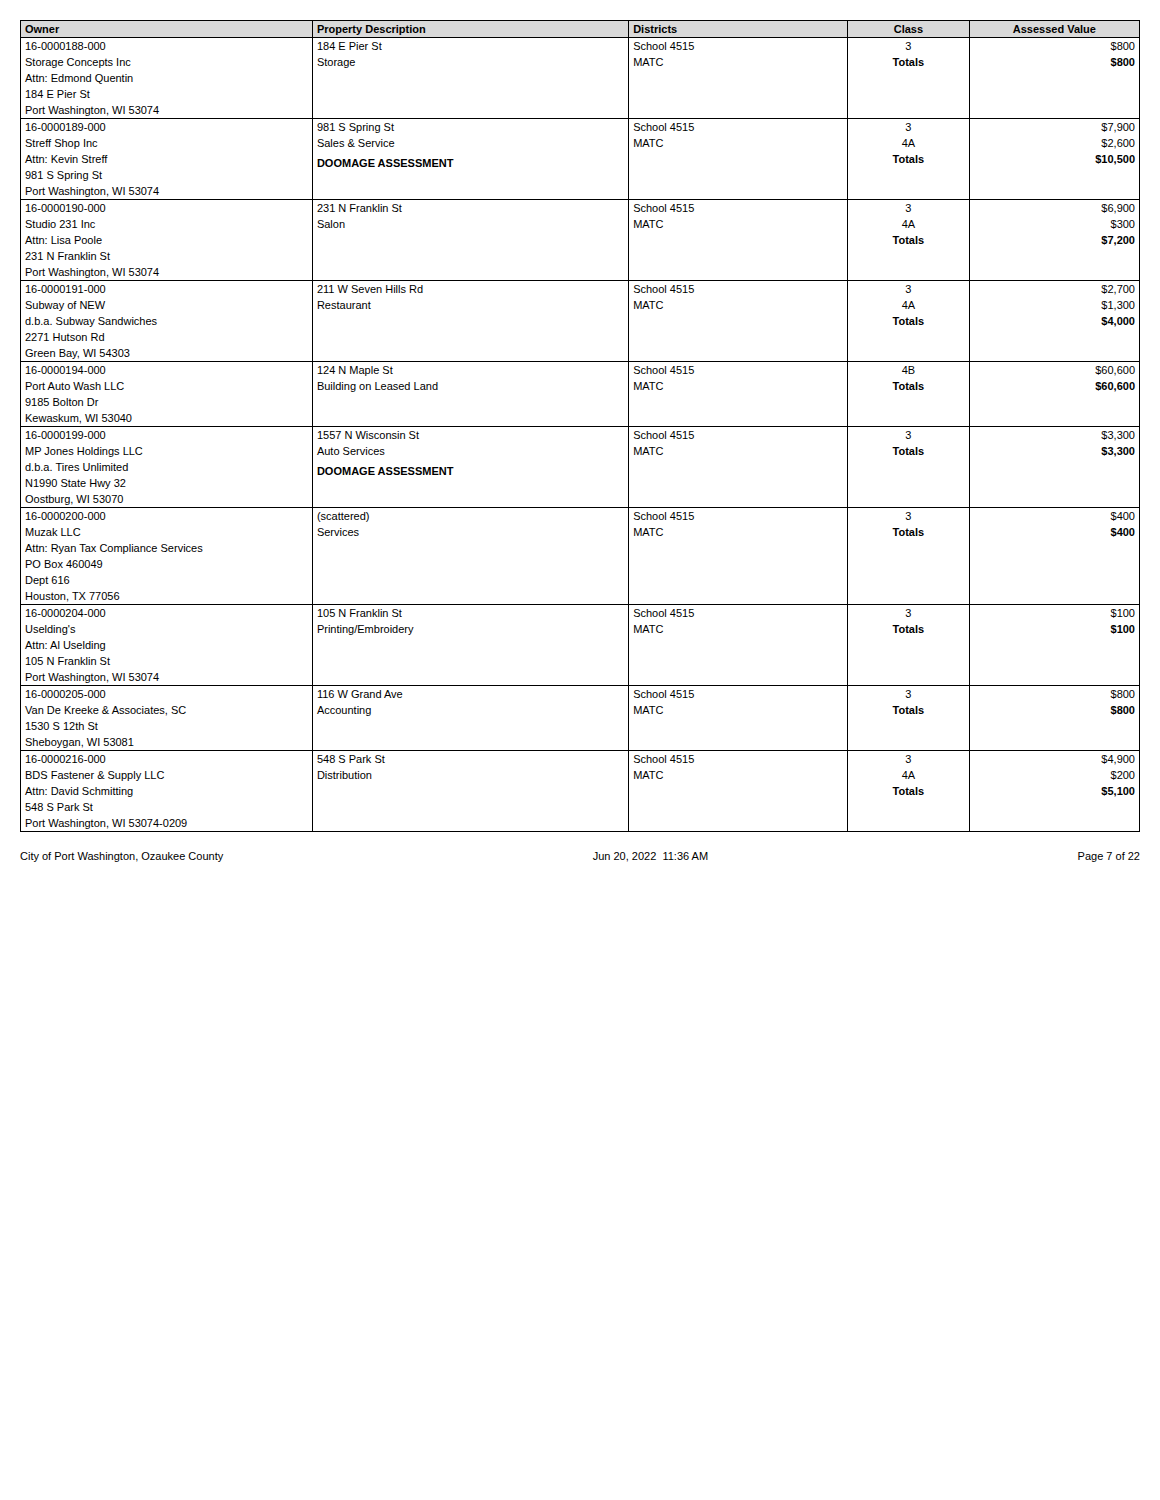| Owner | Property Description | Districts | Class | Assessed Value |
| --- | --- | --- | --- | --- |
| 16-0000188-000 | 184 E Pier St | School 4515 | 3 | $800 |
| Storage Concepts Inc | Storage | MATC | Totals | $800 |
| Attn: Edmond Quentin | | | | |
| 184 E Pier St | | | | |
| Port Washington, WI 53074 | | | | |
| 16-0000189-000 | 981 S Spring St | School 4515 | 3 | $7,900 |
| Streff Shop Inc | Sales & Service | MATC | 4A | $2,600 |
| Attn: Kevin Streff | DOOMAGE ASSESSMENT | | Totals | $10,500 |
| 981 S Spring St | | | |
| Port Washington, WI 53074 | | | |
| 16-0000190-000 | 231 N Franklin St | School 4515 | 3 | $6,900 |
| Studio 231 Inc | Salon | MATC | 4A | $300 |
| Attn: Lisa Poole | | | Totals | $7,200 |
| 231 N Franklin St | | | | |
| Port Washington, WI 53074 | | | | |
| 16-0000191-000 | 211 W Seven Hills Rd | School 4515 | 3 | $2,700 |
| Subway of NEW | Restaurant | MATC | 4A | $1,300 |
| d.b.a. Subway Sandwiches | | | Totals | $4,000 |
| 2271 Hutson Rd | | | | |
| Green Bay, WI 54303 | | | | |
| 16-0000194-000 | 124 N Maple St | School 4515 | 4B | $60,600 |
| Port Auto Wash LLC | Building on Leased Land | MATC | Totals | $60,600 |
| 9185 Bolton Dr | | | | |
| Kewaskum, WI 53040 | | | | |
| 16-0000199-000 | 1557 N Wisconsin St | School 4515 | 3 | $3,300 |
| MP Jones Holdings LLC | Auto Services | MATC | Totals | $3,300 |
| d.b.a. Tires Unlimited | DOOMAGE ASSESSMENT | | | |
| N1990 State Hwy 32 | | | |
| Oostburg, WI 53070 | | | |
| 16-0000200-000 | (scattered) | School 4515 | 3 | $400 |
| Muzak LLC | Services | MATC | Totals | $400 |
| Attn: Ryan Tax Compliance Services | | | | |
| PO Box 460049 | | | | |
| Dept 616 | | | | |
| Houston, TX 77056 | | | | |
| 16-0000204-000 | 105 N Franklin St | School 4515 | 3 | $100 |
| Uselding's | Printing/Embroidery | MATC | Totals | $100 |
| Attn: Al Uselding | | | | |
| 105 N Franklin St | | | | |
| Port Washington, WI 53074 | | | | |
| 16-0000205-000 | 116 W Grand Ave | School 4515 | 3 | $800 |
| Van De Kreeke & Associates, SC | Accounting | MATC | Totals | $800 |
| 1530 S 12th St | | | | |
| Sheboygan, WI 53081 | | | | |
| 16-0000216-000 | 548 S Park St | School 4515 | 3 | $4,900 |
| BDS Fastener & Supply LLC | Distribution | MATC | 4A | $200 |
| Attn: David Schmitting | | | Totals | $5,100 |
| 548 S Park St | | | | |
| Port Washington, WI 53074-0209 | | | | |
City of Port Washington, Ozaukee County Jun 20, 2022 11:36 AM Page 7 of 22